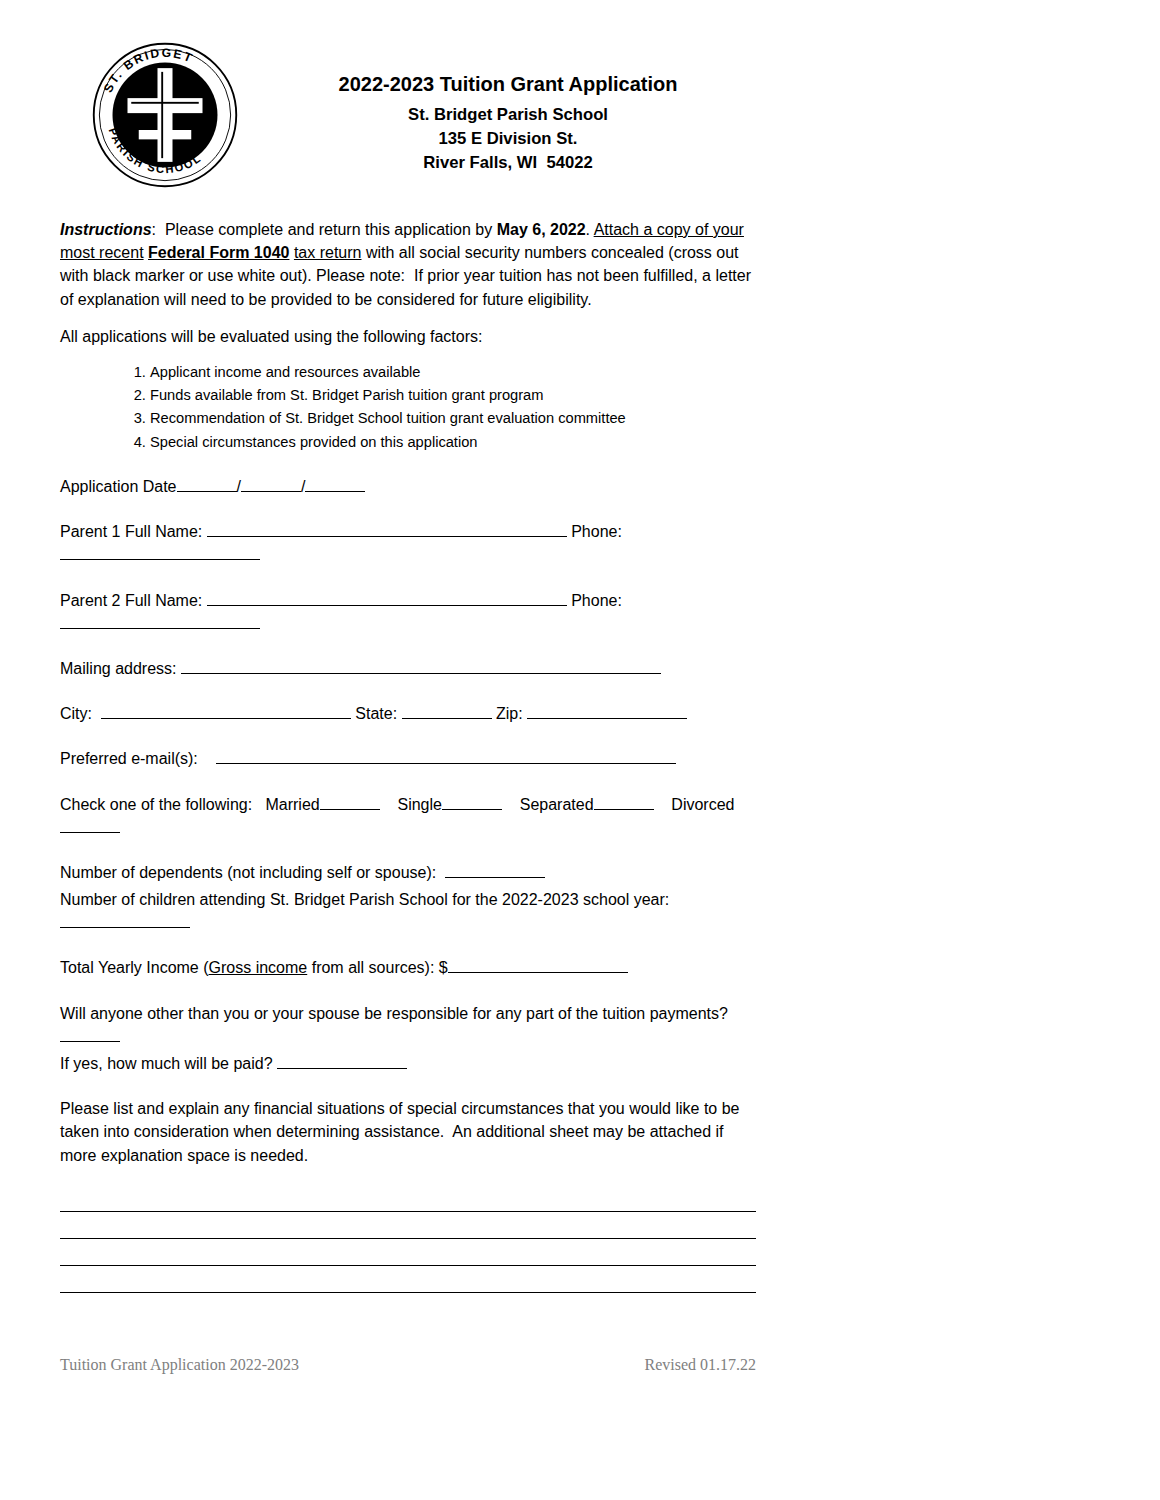ST. BRIDGET PARISH SCHOOL
2022-2023 Tuition Grant Application
St. Bridget Parish School
135 E Division St.
River Falls, WI 54022
Instructions: Please complete and return this application by May 6, 2022. Attach a copy of your most recent Federal Form 1040 tax return with all social security numbers concealed (cross out with black marker or use white out). Please note: If prior year tuition has not been fulfilled, a letter of explanation will need to be provided to be considered for future eligibility.
All applications will be evaluated using the following factors:
Applicant income and resources available
Funds available from St. Bridget Parish tuition grant program
Recommendation of St. Bridget School tuition grant evaluation committee
Special circumstances provided on this application
Application Date / /
Parent 1 Full Name: Phone:
Parent 2 Full Name: Phone:
Mailing address:
City: State: Zip:
Preferred e-mail(s):
Check one of the following: Married Single Separated Divorced
Number of dependents (not including self or spouse):
Number of children attending St. Bridget Parish School for the 2022-2023 school year:
Total Yearly Income (Gross income from all sources): $
Will anyone other than you or your spouse be responsible for any part of the tuition payments?
If yes, how much will be paid?
Please list and explain any financial situations of special circumstances that you would like to be taken into consideration when determining assistance. An additional sheet may be attached if more explanation space is needed.
Tuition Grant Application 2022-2023
Revised 01.17.22